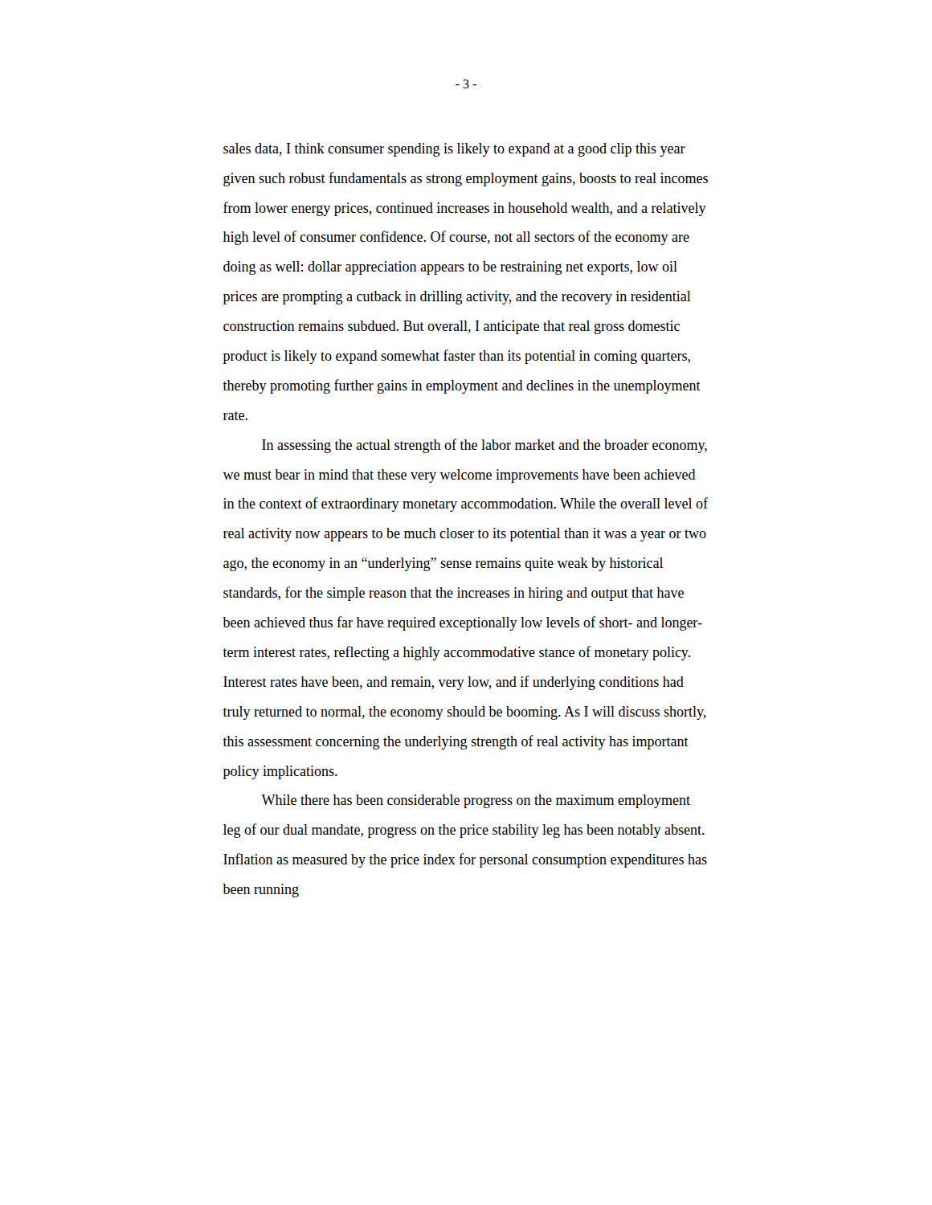- 3 -
sales data, I think consumer spending is likely to expand at a good clip this year given such robust fundamentals as strong employment gains, boosts to real incomes from lower energy prices, continued increases in household wealth, and a relatively high level of consumer confidence. Of course, not all sectors of the economy are doing as well: dollar appreciation appears to be restraining net exports, low oil prices are prompting a cutback in drilling activity, and the recovery in residential construction remains subdued. But overall, I anticipate that real gross domestic product is likely to expand somewhat faster than its potential in coming quarters, thereby promoting further gains in employment and declines in the unemployment rate.
In assessing the actual strength of the labor market and the broader economy, we must bear in mind that these very welcome improvements have been achieved in the context of extraordinary monetary accommodation. While the overall level of real activity now appears to be much closer to its potential than it was a year or two ago, the economy in an “underlying” sense remains quite weak by historical standards, for the simple reason that the increases in hiring and output that have been achieved thus far have required exceptionally low levels of short- and longer-term interest rates, reflecting a highly accommodative stance of monetary policy. Interest rates have been, and remain, very low, and if underlying conditions had truly returned to normal, the economy should be booming. As I will discuss shortly, this assessment concerning the underlying strength of real activity has important policy implications.
While there has been considerable progress on the maximum employment leg of our dual mandate, progress on the price stability leg has been notably absent. Inflation as measured by the price index for personal consumption expenditures has been running